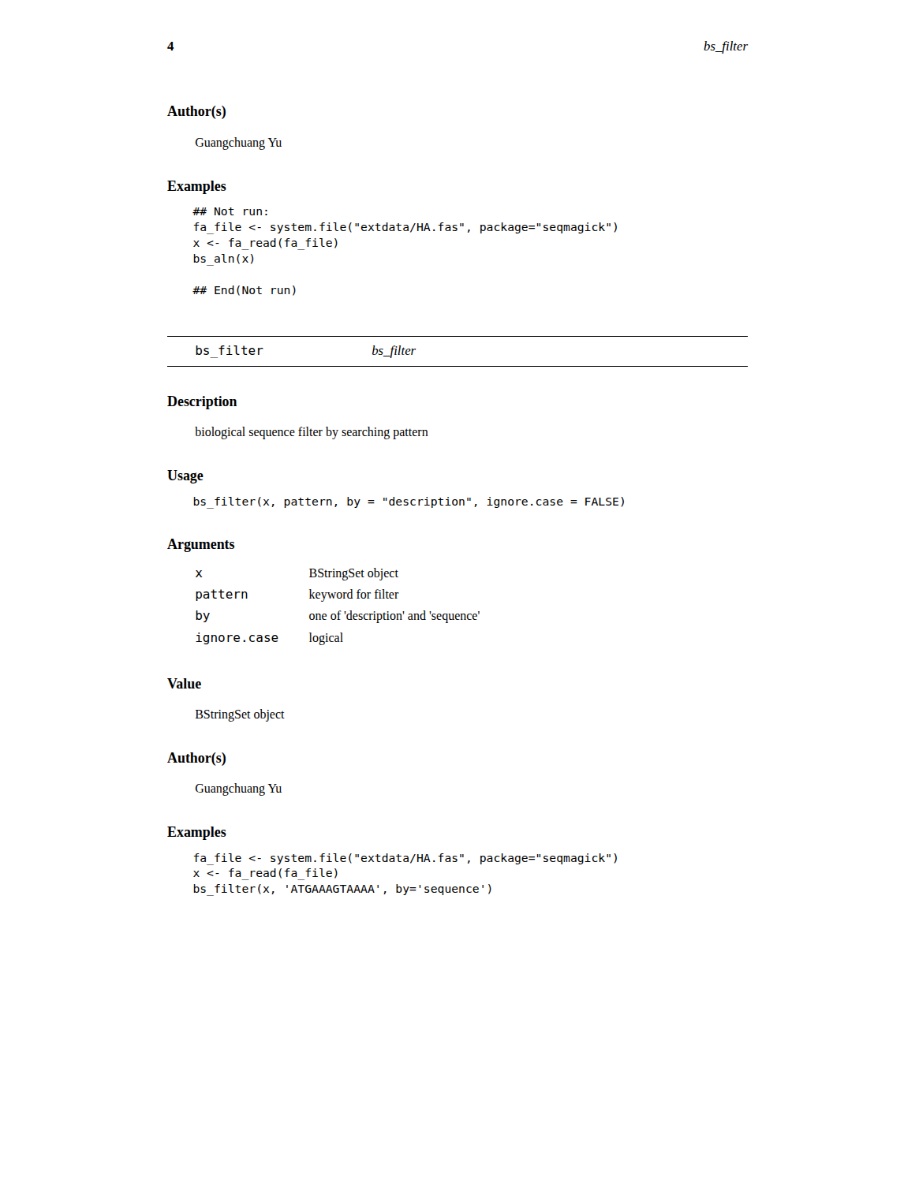4 bs_filter
Author(s)
Guangchuang Yu
Examples
## Not run: 
fa_file <- system.file("extdata/HA.fas", package="seqmagick")
x <- fa_read(fa_file)
bs_aln(x)

## End(Not run)
bs_filter bs_filter
Description
biological sequence filter by searching pattern
Usage
bs_filter(x, pattern, by = "description", ignore.case = FALSE)
Arguments
| x | BStringSet object |
| pattern | keyword for filter |
| by | one of 'description' and 'sequence' |
| ignore.case | logical |
Value
BStringSet object
Author(s)
Guangchuang Yu
Examples
fa_file <- system.file("extdata/HA.fas", package="seqmagick")
x <- fa_read(fa_file)
bs_filter(x, 'ATGAAAGTAAAA', by='sequence')